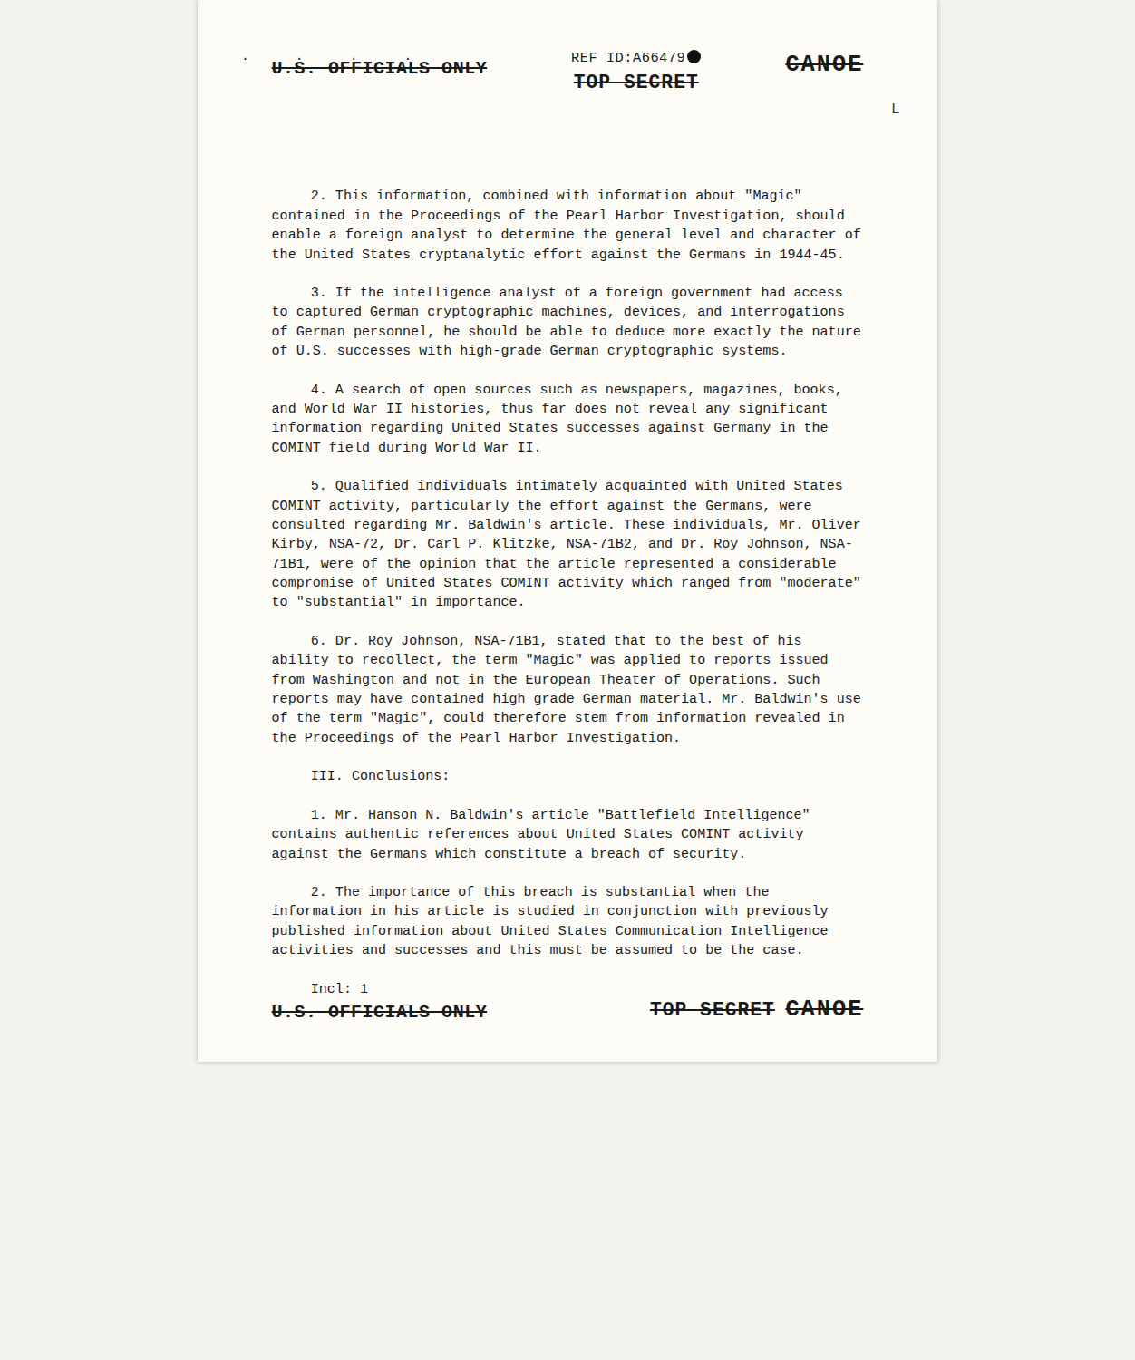. . . .
U.S. OFFICIALS ONLY
REF ID:A66479
TOP SECRET
CANOE
L
2. This information, combined with information about "Magic" contained in the Proceedings of the Pearl Harbor Investigation, should enable a foreign analyst to determine the general level and character of the United States cryptanalytic effort against the Germans in 1944-45.
3. If the intelligence analyst of a foreign government had access to captured German cryptographic machines, devices, and interrogations of German personnel, he should be able to deduce more exactly the nature of U.S. successes with high-grade German cryptographic systems.
4. A search of open sources such as newspapers, magazines, books, and World War II histories, thus far does not reveal any significant information regarding United States successes against Germany in the COMINT field during World War II.
5. Qualified individuals intimately acquainted with United States COMINT activity, particularly the effort against the Germans, were consulted regarding Mr. Baldwin's article. These individuals, Mr. Oliver Kirby, NSA-72, Dr. Carl P. Klitzke, NSA-71B2, and Dr. Roy Johnson, NSA-71B1, were of the opinion that the article represented a considerable compromise of United States COMINT activity which ranged from "moderate" to "substantial" in importance.
6. Dr. Roy Johnson, NSA-71B1, stated that to the best of his ability to recollect, the term "Magic" was applied to reports issued from Washington and not in the European Theater of Operations. Such reports may have contained high grade German material. Mr. Baldwin's use of the term "Magic", could therefore stem from information revealed in the Proceedings of the Pearl Harbor Investigation.
III. Conclusions:
1. Mr. Hanson N. Baldwin's article "Battlefield Intelligence" contains authentic references about United States COMINT activity against the Germans which constitute a breach of security.
2. The importance of this breach is substantial when the information in his article is studied in conjunction with previously published information about United States Communication Intelligence activities and successes and this must be assumed to be the case.
Incl: 1
U.S. OFFICIALS ONLY
TOP SECRET CANOE